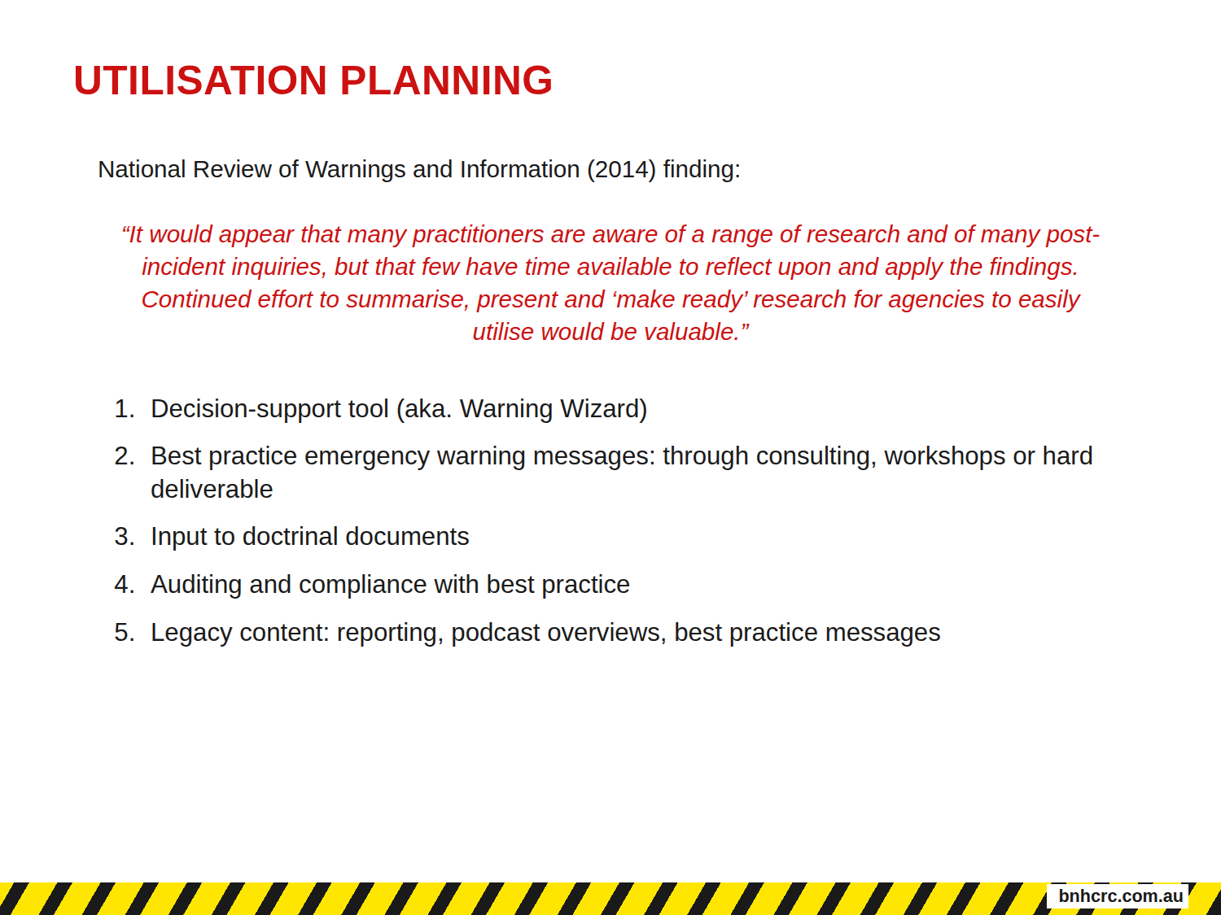Utilisation Planning
National Review of Warnings and Information (2014) finding:
“It would appear that many practitioners are aware of a range of research and of many post- incident inquiries, but that few have time available to reflect upon and apply the findings. Continued effort to summarise, present and ‘make ready’ research for agencies to easily utilise would be valuable.”
Decision-support tool (aka. Warning Wizard)
Best practice emergency warning messages: through consulting, workshops or hard deliverable
Input to doctrinal documents
Auditing and compliance with best practice
Legacy content: reporting, podcast overviews, best practice messages
bnhcrc.com.au